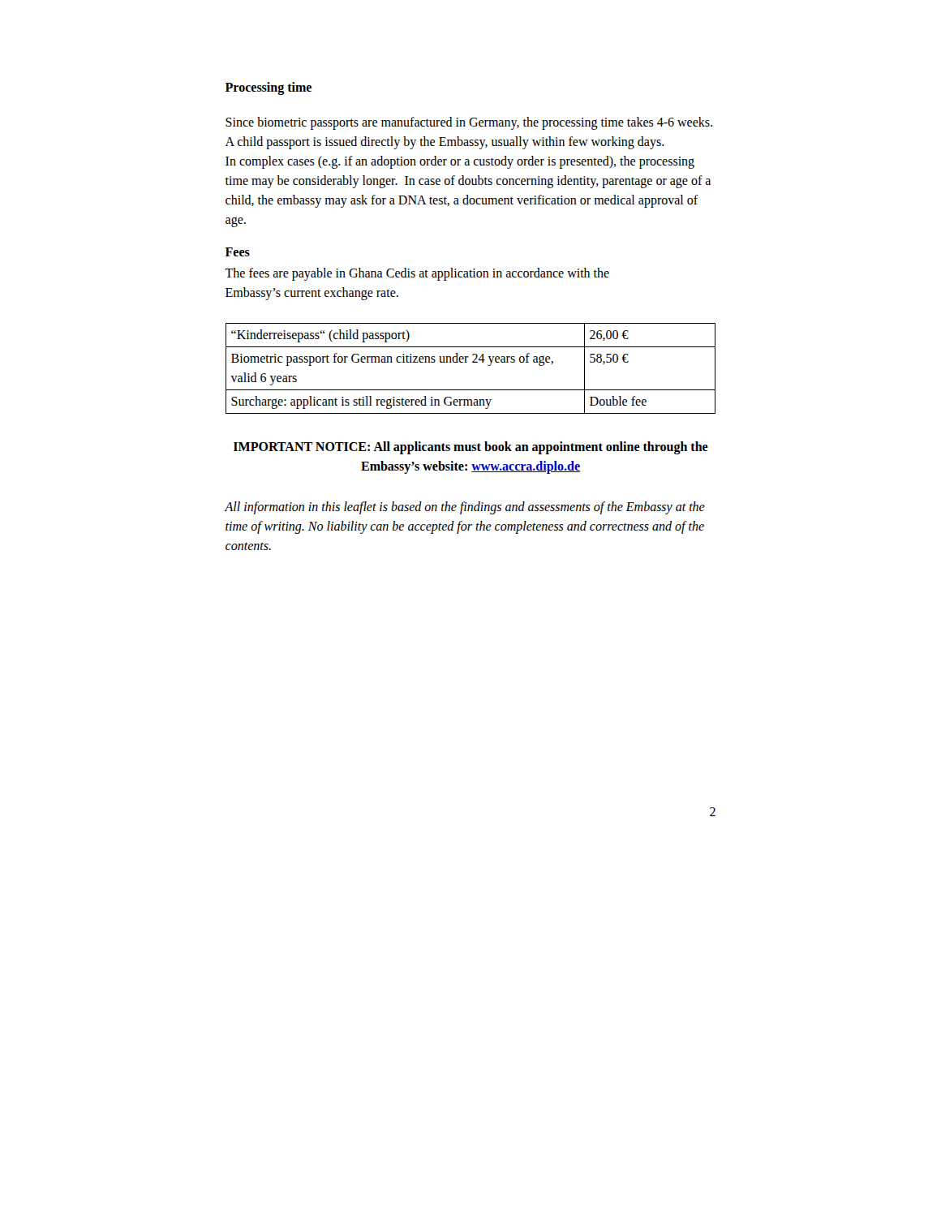Processing time
Since biometric passports are manufactured in Germany, the processing time takes 4-6 weeks. A child passport is issued directly by the Embassy, usually within few working days.
In complex cases (e.g. if an adoption order or a custody order is presented), the processing time may be considerably longer. In case of doubts concerning identity, parentage or age of a child, the embassy may ask for a DNA test, a document verification or medical approval of age.
Fees
The fees are payable in Ghana Cedis at application in accordance with the
Embassy’s current exchange rate.
| “Kinderreisepass“ (child passport) | 26,00 € |
| Biometric passport for German citizens under 24 years of age, valid 6 years | 58,50 € |
| Surcharge: applicant is still registered in Germany | Double fee |
IMPORTANT NOTICE: All applicants must book an appointment online through the
Embassy’s website: www.accra.diplo.de
All information in this leaflet is based on the findings and assessments of the Embassy at the time of writing. No liability can be accepted for the completeness and correctness and of the contents.
2